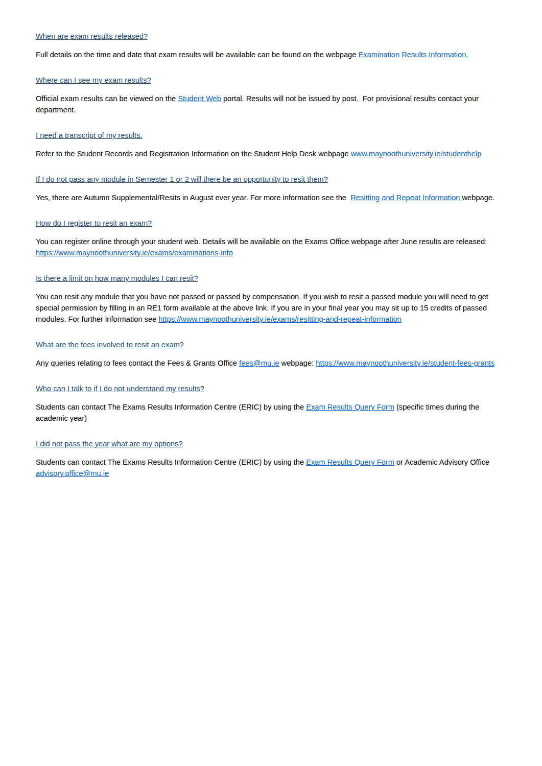When are exam results released?
Full details on the time and date that exam results will be available can be found on the webpage Examination Results Information.
Where can I see my exam results?
Official exam results can be viewed on the Student Web portal. Results will not be issued by post. For provisional results contact your department.
I need a transcript of my results.
Refer to the Student Records and Registration Information on the Student Help Desk webpage www.maynoothuniversity.ie/studenthelp
If I do not pass any module in Semester 1 or 2 will there be an opportunity to resit them?
Yes, there are Autumn Supplemental/Resits in August ever year. For more information see the Resitting and Repeat Information webpage.
How do I register to resit an exam?
You can register online through your student web. Details will be available on the Exams Office webpage after June results are released: https://www.maynoothuniversity.ie/exams/examinations-info
Is there a limit on how many modules I can resit?
You can resit any module that you have not passed or passed by compensation. If you wish to resit a passed module you will need to get special permission by filling in an RE1 form available at the above link. If you are in your final year you may sit up to 15 credits of passed modules. For further information see https://www.maynoothuniversity.ie/exams/resitting-and-repeat-information
What are the fees involved to resit an exam?
Any queries relating to fees contact the Fees & Grants Office fees@mu.ie webpage: https://www.maynoothuniversity.ie/student-fees-grants
Who can I talk to if I do not understand my results?
Students can contact The Exams Results Information Centre (ERIC) by using the Exam Results Query Form (specific times during the academic year)
I did not pass the year what are my options?
Students can contact The Exams Results Information Centre (ERIC) by using the Exam Results Query Form or Academic Advisory Office advisory.office@mu.ie